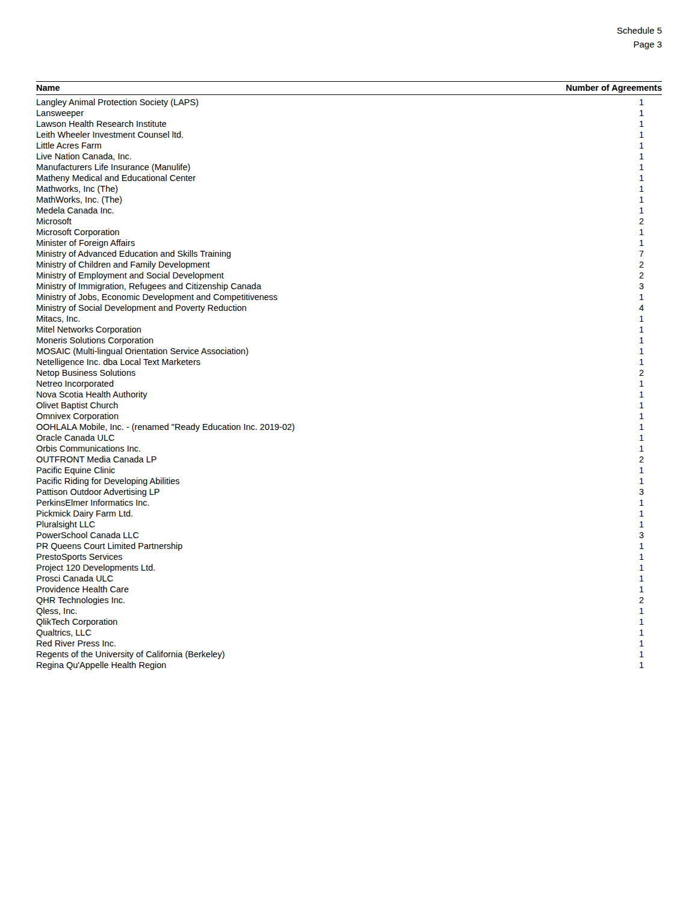Schedule 5
Page 3
| Name | Number of Agreements |
| --- | --- |
| Langley Animal Protection Society (LAPS) | 1 |
| Lansweeper | 1 |
| Lawson Health Research Institute | 1 |
| Leith Wheeler Investment Counsel ltd. | 1 |
| Little Acres Farm | 1 |
| Live Nation Canada, Inc. | 1 |
| Manufacturers Life Insurance (Manulife) | 1 |
| Matheny Medical and Educational Center | 1 |
| Mathworks, Inc (The) | 1 |
| MathWorks, Inc. (The) | 1 |
| Medela Canada Inc. | 1 |
| Microsoft | 2 |
| Microsoft Corporation | 1 |
| Minister of Foreign Affairs | 1 |
| Ministry of Advanced Education and Skills Training | 7 |
| Ministry of Children and Family Development | 2 |
| Ministry of Employment and Social Development | 2 |
| Ministry of Immigration, Refugees and Citizenship Canada | 3 |
| Ministry of Jobs, Economic Development and Competitiveness | 1 |
| Ministry of Social Development and Poverty Reduction | 4 |
| Mitacs, Inc. | 1 |
| Mitel Networks Corporation | 1 |
| Moneris Solutions Corporation | 1 |
| MOSAIC (Multi-lingual Orientation Service Association) | 1 |
| Netelligence Inc. dba Local Text Marketers | 1 |
| Netop Business Solutions | 2 |
| Netreo Incorporated | 1 |
| Nova Scotia Health Authority | 1 |
| Olivet Baptist Church | 1 |
| Omnivex Corporation | 1 |
| OOHLALA Mobile, Inc. - (renamed "Ready Education Inc. 2019-02) | 1 |
| Oracle Canada ULC | 1 |
| Orbis Communications Inc. | 1 |
| OUTFRONT Media Canada LP | 2 |
| Pacific Equine Clinic | 1 |
| Pacific Riding for Developing Abilities | 1 |
| Pattison Outdoor Advertising LP | 3 |
| PerkinsElmer Informatics Inc. | 1 |
| Pickmick Dairy Farm Ltd. | 1 |
| Pluralsight LLC | 1 |
| PowerSchool Canada LLC | 3 |
| PR Queens Court Limited Partnership | 1 |
| PrestoSports Services | 1 |
| Project 120 Developments Ltd. | 1 |
| Prosci Canada ULC | 1 |
| Providence Health Care | 1 |
| QHR Technologies Inc. | 2 |
| Qless, Inc. | 1 |
| QlikTech Corporation | 1 |
| Qualtrics, LLC | 1 |
| Red River Press Inc. | 1 |
| Regents of the University of California (Berkeley) | 1 |
| Regina Qu'Appelle Health Region | 1 |